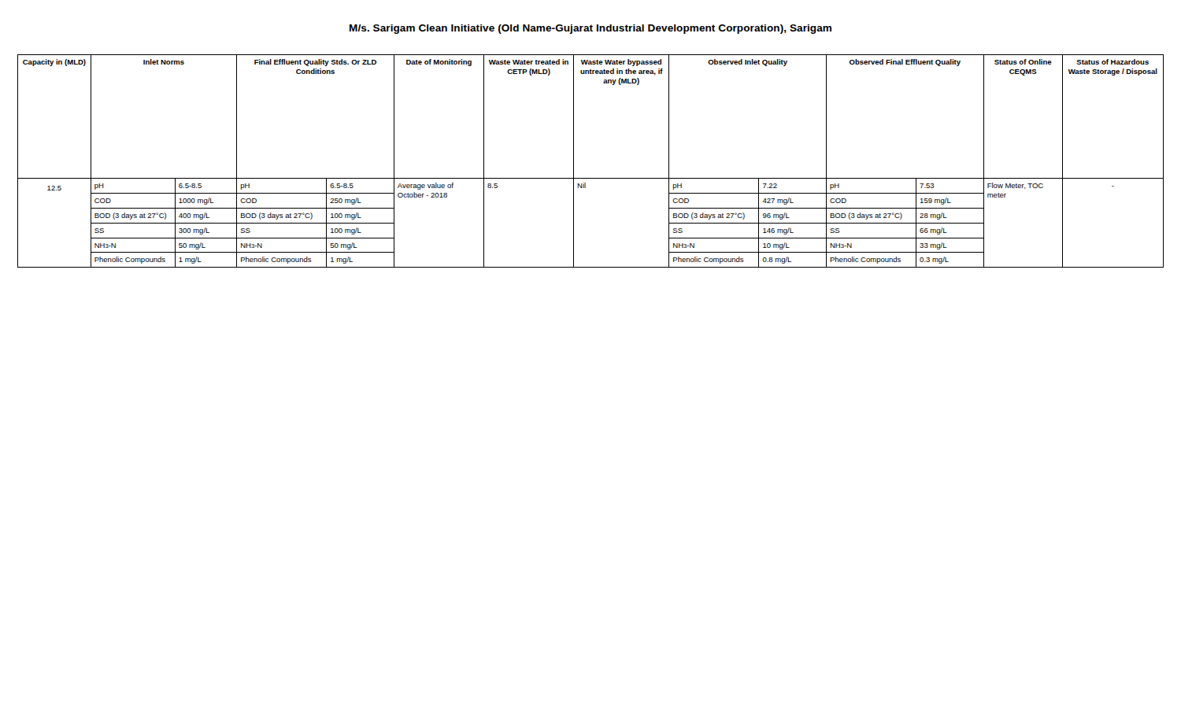M/s. Sarigam Clean Initiative (Old Name-Gujarat Industrial Development Corporation), Sarigam
| Capacity in (MLD) | Inlet Norms | Final Effluent Quality Stds. Or ZLD Conditions | Date of Monitoring | Waste Water treated in CETP (MLD) | Waste Water bypassed untreated in the area, if any (MLD) | Observed Inlet Quality | Observed Final Effluent Quality | Status of Online CEQMS | Status of Hazardous Waste Storage / Disposal |
| --- | --- | --- | --- | --- | --- | --- | --- | --- | --- |
| 12.5 | pH | 6.5-8.5 | pH | 6.5-8.5 | Average value of October - 2018 | 8.5 | Nil | pH | 7.22 | pH | 7.53 | Flow Meter, TOC meter | - |
| COD | 1000 mg/L | COD | 250 mg/L | COD | 427 mg/L | COD | 159 mg/L |
| BOD (3 days at 27°C) | 400 mg/L | BOD (3 days at 27°C) | 100 mg/L | BOD (3 days at 27°C) | 96 mg/L | BOD (3 days at 27°C) | 28 mg/L |
| SS | 300 mg/L | SS | 100 mg/L | SS | 146 mg/L | SS | 66 mg/L |
| NH 3 -N | 50 mg/L | NH 3 -N | 50 mg/L | NH 3 -N | 10 mg/L | NH 3 -N | 33 mg/L |
| Phenolic Compounds | 1 mg/L | Phenolic Compounds | 1 mg/L | Phenolic Compounds | 0.8 mg/L | Phenolic Compounds | 0.3 mg/L |